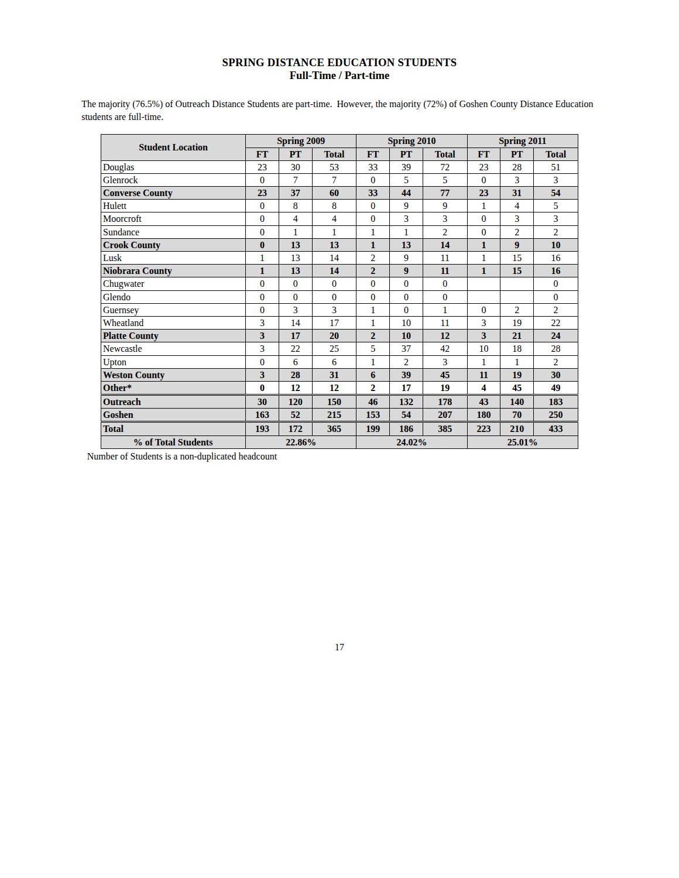SPRING DISTANCE EDUCATION STUDENTS
Full-Time / Part-time
The majority (76.5%) of Outreach Distance Students are part-time. However, the majority (72%) of Goshen County Distance Education students are full-time.
| Student Location | Spring 2009 | Spring 2010 | Spring 2011 |
| --- | --- | --- | --- |
| FT | PT | Total | FT | PT | Total | FT | PT | Total |
| Douglas | 23 | 30 | 53 | 33 | 39 | 72 | 23 | 28 | 51 |
| Glenrock | 0 | 7 | 7 | 0 | 5 | 5 | 0 | 3 | 3 |
| Converse County | 23 | 37 | 60 | 33 | 44 | 77 | 23 | 31 | 54 |
| Hulett | 0 | 8 | 8 | 0 | 9 | 9 | 1 | 4 | 5 |
| Moorcroft | 0 | 4 | 4 | 0 | 3 | 3 | 0 | 3 | 3 |
| Sundance | 0 | 1 | 1 | 1 | 1 | 2 | 0 | 2 | 2 |
| Crook County | 0 | 13 | 13 | 1 | 13 | 14 | 1 | 9 | 10 |
| Lusk | 1 | 13 | 14 | 2 | 9 | 11 | 1 | 15 | 16 |
| Niobrara County | 1 | 13 | 14 | 2 | 9 | 11 | 1 | 15 | 16 |
| Chugwater | 0 | 0 | 0 | 0 | 0 | 0 | | | 0 |
| Glendo | 0 | 0 | 0 | 0 | 0 | 0 | | | 0 |
| Guernsey | 0 | 3 | 3 | 1 | 0 | 1 | 0 | 2 | 2 |
| Wheatland | 3 | 14 | 17 | 1 | 10 | 11 | 3 | 19 | 22 |
| Platte County | 3 | 17 | 20 | 2 | 10 | 12 | 3 | 21 | 24 |
| Newcastle | 3 | 22 | 25 | 5 | 37 | 42 | 10 | 18 | 28 |
| Upton | 0 | 6 | 6 | 1 | 2 | 3 | 1 | 1 | 2 |
| Weston County | 3 | 28 | 31 | 6 | 39 | 45 | 11 | 19 | 30 |
| Other* | 0 | 12 | 12 | 2 | 17 | 19 | 4 | 45 | 49 |
| Outreach | 30 | 120 | 150 | 46 | 132 | 178 | 43 | 140 | 183 |
| Goshen | 163 | 52 | 215 | 153 | 54 | 207 | 180 | 70 | 250 |
| Total | 193 | 172 | 365 | 199 | 186 | 385 | 223 | 210 | 433 |
| % of Total Students | 22.86% | 24.02% | 25.01% |
Number of Students is a non-duplicated headcount
17